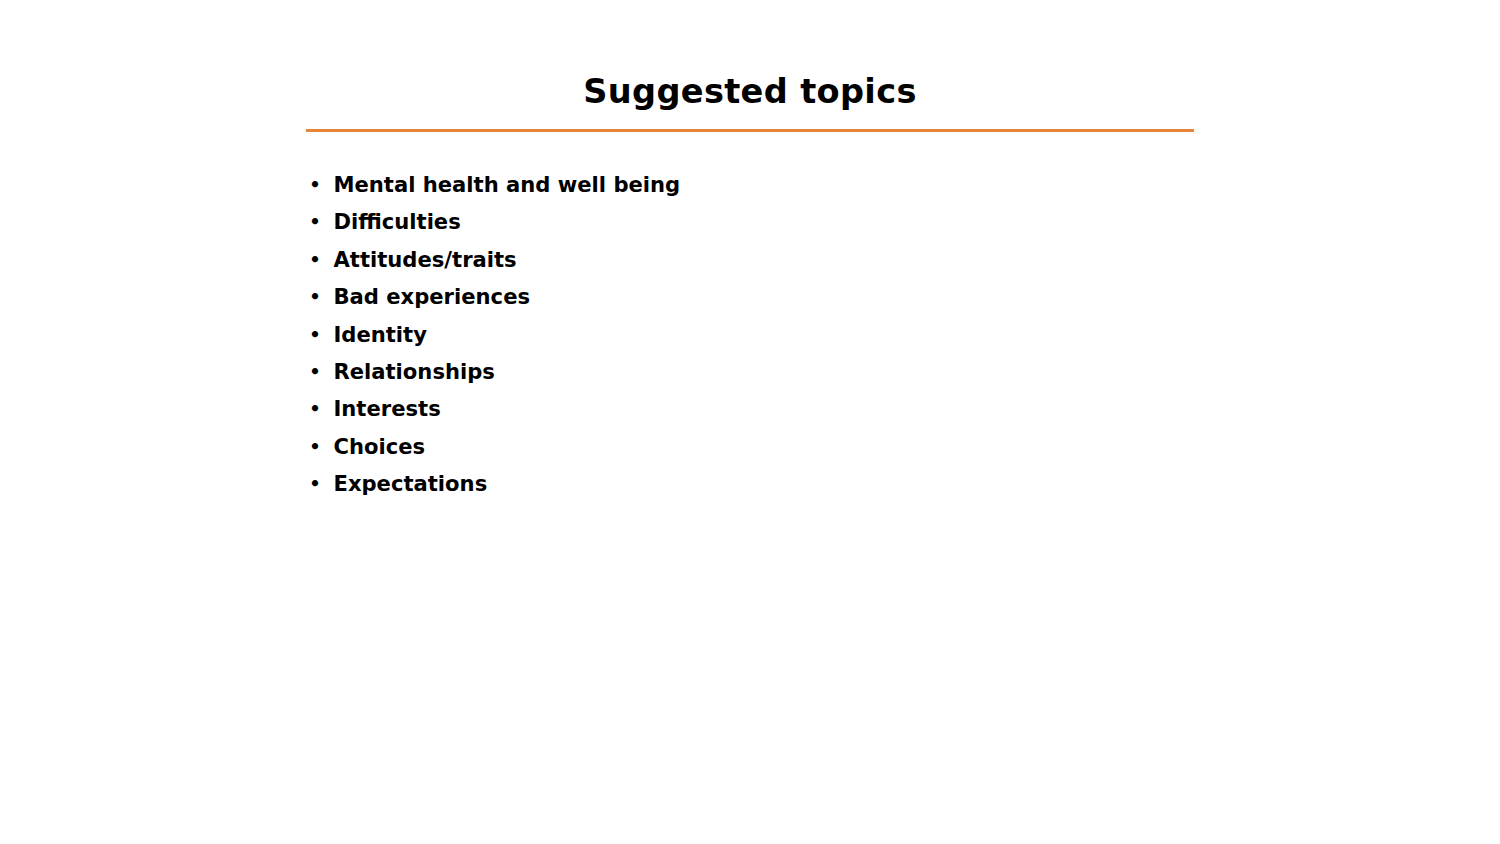Suggested topics
Mental health and well being
Difficulties
Attitudes/traits
Bad experiences
Identity
Relationships
Interests
Choices
Expectations